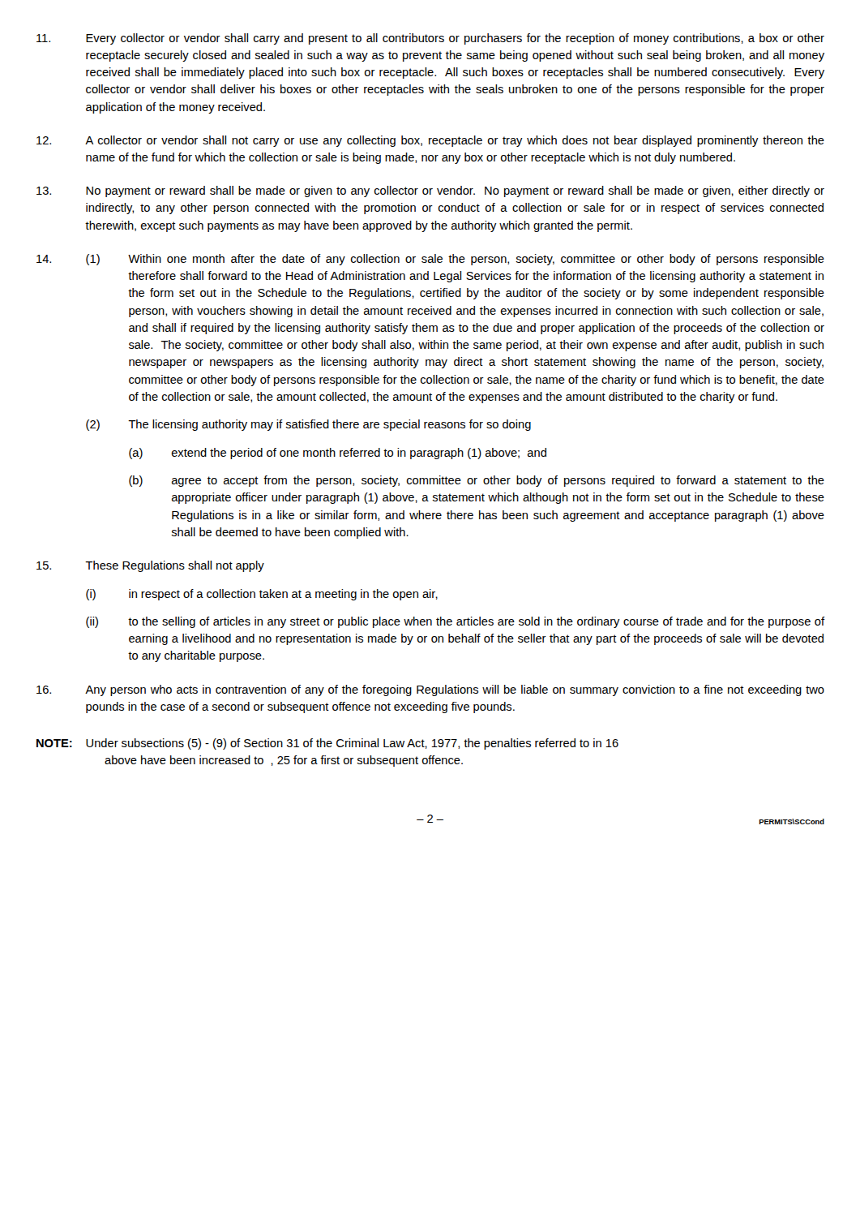11. Every collector or vendor shall carry and present to all contributors or purchasers for the reception of money contributions, a box or other receptacle securely closed and sealed in such a way as to prevent the same being opened without such seal being broken, and all money received shall be immediately placed into such box or receptacle. All such boxes or receptacles shall be numbered consecutively. Every collector or vendor shall deliver his boxes or other receptacles with the seals unbroken to one of the persons responsible for the proper application of the money received.
12. A collector or vendor shall not carry or use any collecting box, receptacle or tray which does not bear displayed prominently thereon the name of the fund for which the collection or sale is being made, nor any box or other receptacle which is not duly numbered.
13. No payment or reward shall be made or given to any collector or vendor. No payment or reward shall be made or given, either directly or indirectly, to any other person connected with the promotion or conduct of a collection or sale for or in respect of services connected therewith, except such payments as may have been approved by the authority which granted the permit.
14.
(1) Within one month after the date of any collection or sale the person, society, committee or other body of persons responsible therefore shall forward to the Head of Administration and Legal Services for the information of the licensing authority a statement in the form set out in the Schedule to the Regulations, certified by the auditor of the society or by some independent responsible person, with vouchers showing in detail the amount received and the expenses incurred in connection with such collection or sale, and shall if required by the licensing authority satisfy them as to the due and proper application of the proceeds of the collection or sale. The society, committee or other body shall also, within the same period, at their own expense and after audit, publish in such newspaper or newspapers as the licensing authority may direct a short statement showing the name of the person, society, committee or other body of persons responsible for the collection or sale, the name of the charity or fund which is to benefit, the date of the collection or sale, the amount collected, the amount of the expenses and the amount distributed to the charity or fund.
(2) The licensing authority may if satisfied there are special reasons for so doing
(a) extend the period of one month referred to in paragraph (1) above; and
(b) agree to accept from the person, society, committee or other body of persons required to forward a statement to the appropriate officer under paragraph (1) above, a statement which although not in the form set out in the Schedule to these Regulations is in a like or similar form, and where there has been such agreement and acceptance paragraph (1) above shall be deemed to have been complied with.
15. These Regulations shall not apply
(i) in respect of a collection taken at a meeting in the open air,
(ii) to the selling of articles in any street or public place when the articles are sold in the ordinary course of trade and for the purpose of earning a livelihood and no representation is made by or on behalf of the seller that any part of the proceeds of sale will be devoted to any charitable purpose.
16. Any person who acts in contravention of any of the foregoing Regulations will be liable on summary conviction to a fine not exceeding two pounds in the case of a second or subsequent offence not exceeding five pounds.
NOTE: Under subsections (5) - (9) of Section 31 of the Criminal Law Act, 1977, the penalties referred to in 16 above have been increased to , 25 for a first or subsequent offence.
– 2 – PERMITS\SCCond